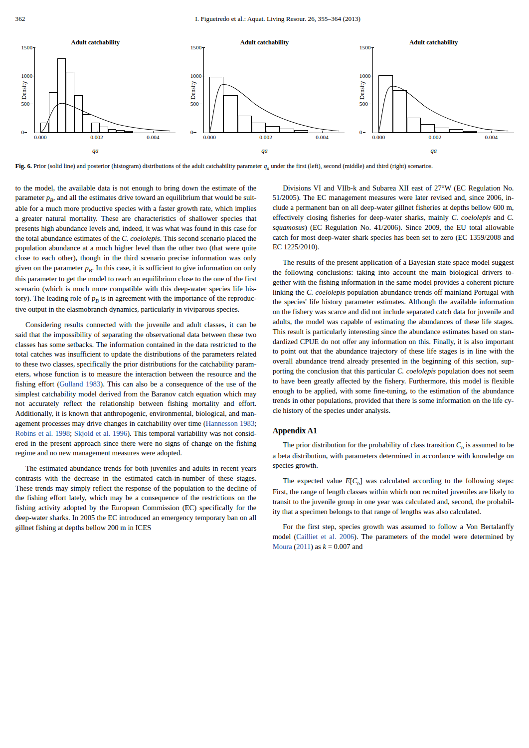362 I. Figueiredo et al.: Aquat. Living Resour. 26, 355–364 (2013)
Adult catchability
Density 0 500 1000 1500
0.000 0.002 0.004
qa
Adult catchability
Density 0 500 1000 1500
0.000 0.002 0.004
qa
Adult catchability
Density 0 500 1000 1500
0.000 0.002 0.004
qa
Fig. 6. Prior (solid line) and posterior (histogram) distributions of the adult catchability parameter qa under the first (left), second (middle) and third (right) scenarios.
to the model, the available data is not enough to bring down the estimate of the parameter pB, and all the estimates drive toward an equilibrium that would be suitable for a much more productive species with a faster growth rate, which implies a greater natural mortality. These are characteristics of shallower species that presents high abundance levels and, indeed, it was what was found in this case for the total abundance estimates of the C. coelolepis. This second scenario placed the population abundance at a much higher level than the other two (that were quite close to each other), though in the third scenario precise information was only given on the parameter pB. In this case, it is sufficient to give information on only this parameter to get the model to reach an equilibrium close to the one of the first scenario (which is much more compatible with this deep-water species life history). The leading role of pB is in agreement with the importance of the reproductive output in the elasmobranch dynamics, particularly in viviparous species.
Considering results connected with the juvenile and adult classes, it can be said that the impossibility of separating the observational data between these two classes has some setbacks. The information contained in the data restricted to the total catches was insufficient to update the distributions of the parameters related to these two classes, specifically the prior distributions for the catchability parameters, whose function is to measure the interaction between the resource and the fishing effort (Gulland 1983). This can also be a consequence of the use of the simplest catchability model derived from the Baranov catch equation which may not accurately reflect the relationship between fishing mortality and effort. Additionally, it is known that anthropogenic, environmental, biological, and management processes may drive changes in catchability over time (Hannesson 1983; Robins et al. 1998; Skjold et al. 1996). This temporal variability was not considered in the present approach since there were no signs of change on the fishing regime and no new management measures were adopted.
The estimated abundance trends for both juveniles and adults in recent years contrasts with the decrease in the estimated catch-in-number of these stages. These trends may simply reflect the response of the population to the decline of the fishing effort lately, which may be a consequence of the restrictions on the fishing activity adopted by the European Commission (EC) specifically for the deep-water sharks. In 2005 the EC introduced an emergency temporary ban on all gillnet fishing at depths bellow 200 m in ICES
Divisions VI and VIIb-k and Subarea XII east of 27°W (EC Regulation No. 51/2005). The EC management measures were later revised and, since 2006, include a permanent ban on all deep-water gillnet fisheries at depths bellow 600 m, effectively closing fisheries for deep-water sharks, mainly C. coelolepis and C. squamosus) (EC Regulation No. 41/2006). Since 2009, the EU total allowable catch for most deep-water shark species has been set to zero (EC 1359/2008 and EC 1225/2010).
The results of the present application of a Bayesian state space model suggest the following conclusions: taking into account the main biological drivers together with the fishing information in the same model provides a coherent picture linking the C. coelolepis population abundance trends off mainland Portugal with the species' life history parameter estimates. Although the available information on the fishery was scarce and did not include separated catch data for juvenile and adults, the model was capable of estimating the abundances of these life stages. This result is particularly interesting since the abundance estimates based on standardized CPUE do not offer any information on this. Finally, it is also important to point out that the abundance trajectory of these life stages is in line with the overall abundance trend already presented in the beginning of this section, supporting the conclusion that this particular C. coelolepis population does not seem to have been greatly affected by the fishery. Furthermore, this model is flexible enough to be applied, with some fine-tuning, to the estimation of the abundance trends in other populations, provided that there is some information on the life cycle history of the species under analysis.
Appendix A1
The prior distribution for the probability of class transition Cb is assumed to be a beta distribution, with parameters determined in accordance with knowledge on species growth.
The expected value E[Cb] was calculated according to the following steps: First, the range of length classes within which non recruited juveniles are likely to transit to the juvenile group in one year was calculated and, second, the probability that a specimen belongs to that range of lengths was also calculated.
For the first step, species growth was assumed to follow a Von Bertalanffy model (Cailliet et al. 2006). The parameters of the model were determined by Moura (2011) as k = 0.007 and